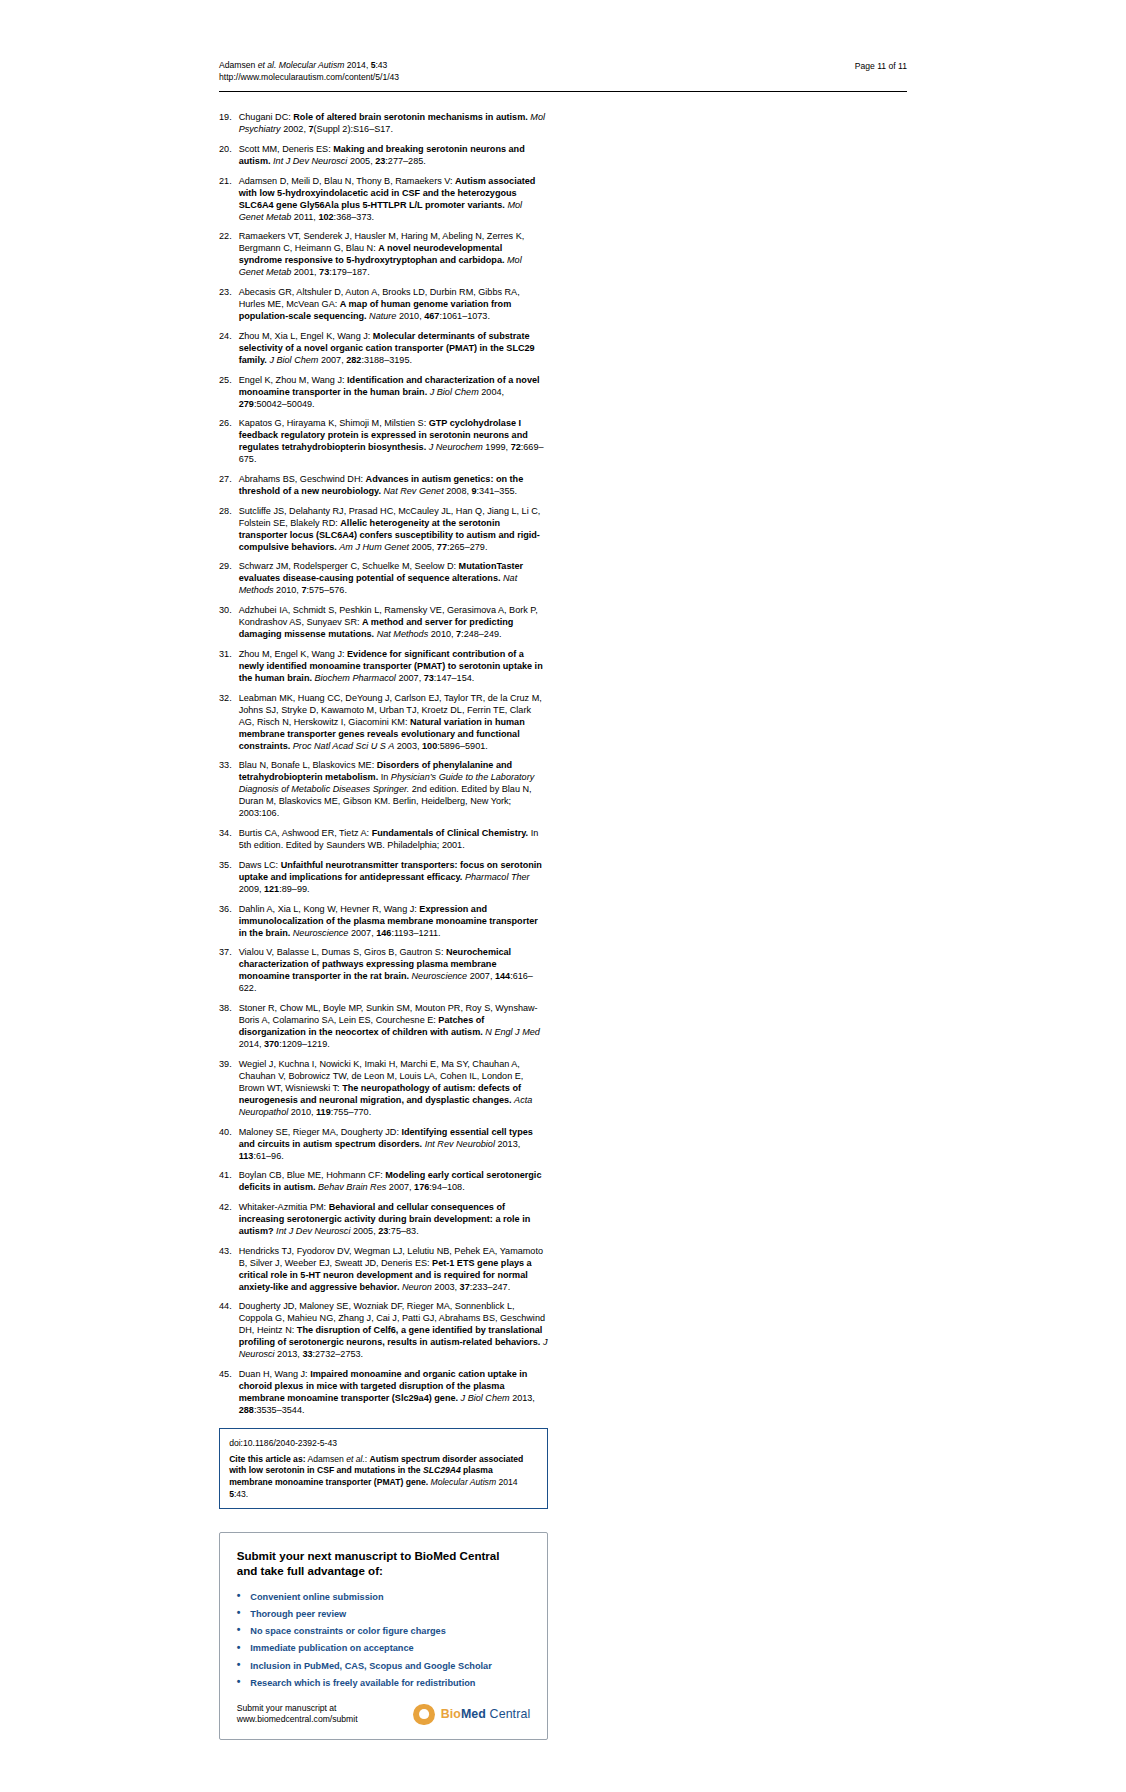Adamsen et al. Molecular Autism 2014, 5:43
http://www.molecularautism.com/content/5/1/43
Page 11 of 11
Chugani DC: Role of altered brain serotonin mechanisms in autism. Mol Psychiatry 2002, 7(Suppl 2):S16–S17.
Scott MM, Deneris ES: Making and breaking serotonin neurons and autism. Int J Dev Neurosci 2005, 23:277–285.
Adamsen D, Meili D, Blau N, Thony B, Ramaekers V: Autism associated with low 5-hydroxyindolacetic acid in CSF and the heterozygous SLC6A4 gene Gly56Ala plus 5-HTTLPR L/L promoter variants. Mol Genet Metab 2011, 102:368–373.
Ramaekers VT, Senderek J, Hausler M, Haring M, Abeling N, Zerres K, Bergmann C, Heimann G, Blau N: A novel neurodevelopmental syndrome responsive to 5-hydroxytryptophan and carbidopa. Mol Genet Metab 2001, 73:179–187.
Abecasis GR, Altshuler D, Auton A, Brooks LD, Durbin RM, Gibbs RA, Hurles ME, McVean GA: A map of human genome variation from population-scale sequencing. Nature 2010, 467:1061–1073.
Zhou M, Xia L, Engel K, Wang J: Molecular determinants of substrate selectivity of a novel organic cation transporter (PMAT) in the SLC29 family. J Biol Chem 2007, 282:3188–3195.
Engel K, Zhou M, Wang J: Identification and characterization of a novel monoamine transporter in the human brain. J Biol Chem 2004, 279:50042–50049.
Kapatos G, Hirayama K, Shimoji M, Milstien S: GTP cyclohydrolase I feedback regulatory protein is expressed in serotonin neurons and regulates tetrahydrobiopterin biosynthesis. J Neurochem 1999, 72:669–675.
Abrahams BS, Geschwind DH: Advances in autism genetics: on the threshold of a new neurobiology. Nat Rev Genet 2008, 9:341–355.
Sutcliffe JS, Delahanty RJ, Prasad HC, McCauley JL, Han Q, Jiang L, Li C, Folstein SE, Blakely RD: Allelic heterogeneity at the serotonin transporter locus (SLC6A4) confers susceptibility to autism and rigid-compulsive behaviors. Am J Hum Genet 2005, 77:265–279.
Schwarz JM, Rodelsperger C, Schuelke M, Seelow D: MutationTaster evaluates disease-causing potential of sequence alterations. Nat Methods 2010, 7:575–576.
Adzhubei IA, Schmidt S, Peshkin L, Ramensky VE, Gerasimova A, Bork P, Kondrashov AS, Sunyaev SR: A method and server for predicting damaging missense mutations. Nat Methods 2010, 7:248–249.
Zhou M, Engel K, Wang J: Evidence for significant contribution of a newly identified monoamine transporter (PMAT) to serotonin uptake in the human brain. Biochem Pharmacol 2007, 73:147–154.
Leabman MK, Huang CC, DeYoung J, Carlson EJ, Taylor TR, de la Cruz M, Johns SJ, Stryke D, Kawamoto M, Urban TJ, Kroetz DL, Ferrin TE, Clark AG, Risch N, Herskowitz I, Giacomini KM: Natural variation in human membrane transporter genes reveals evolutionary and functional constraints. Proc Natl Acad Sci U S A 2003, 100:5896–5901.
Blau N, Bonafe L, Blaskovics ME: Disorders of phenylalanine and tetrahydrobiopterin metabolism. In Physician’s Guide to the Laboratory Diagnosis of Metabolic Diseases Springer. 2nd edition. Edited by Blau N, Duran M, Blaskovics ME, Gibson KM. Berlin, Heidelberg, New York; 2003:106.
Burtis CA, Ashwood ER, Tietz A: Fundamentals of Clinical Chemistry. In 5th edition. Edited by Saunders WB. Philadelphia; 2001.
Daws LC: Unfaithful neurotransmitter transporters: focus on serotonin uptake and implications for antidepressant efficacy. Pharmacol Ther 2009, 121:89–99.
Dahlin A, Xia L, Kong W, Hevner R, Wang J: Expression and immunolocalization of the plasma membrane monoamine transporter in the brain. Neuroscience 2007, 146:1193–1211.
Vialou V, Balasse L, Dumas S, Giros B, Gautron S: Neurochemical characterization of pathways expressing plasma membrane monoamine transporter in the rat brain. Neuroscience 2007, 144:616–622.
Stoner R, Chow ML, Boyle MP, Sunkin SM, Mouton PR, Roy S, Wynshaw-Boris A, Colamarino SA, Lein ES, Courchesne E: Patches of disorganization in the neocortex of children with autism. N Engl J Med 2014, 370:1209–1219.
Wegiel J, Kuchna I, Nowicki K, Imaki H, Marchi E, Ma SY, Chauhan A, Chauhan V, Bobrowicz TW, de Leon M, Louis LA, Cohen IL, London E, Brown WT, Wisniewski T: The neuropathology of autism: defects of neurogenesis and neuronal migration, and dysplastic changes. Acta Neuropathol 2010, 119:755–770.
Maloney SE, Rieger MA, Dougherty JD: Identifying essential cell types and circuits in autism spectrum disorders. Int Rev Neurobiol 2013, 113:61–96.
Boylan CB, Blue ME, Hohmann CF: Modeling early cortical serotonergic deficits in autism. Behav Brain Res 2007, 176:94–108.
Whitaker-Azmitia PM: Behavioral and cellular consequences of increasing serotonergic activity during brain development: a role in autism? Int J Dev Neurosci 2005, 23:75–83.
Hendricks TJ, Fyodorov DV, Wegman LJ, Lelutiu NB, Pehek EA, Yamamoto B, Silver J, Weeber EJ, Sweatt JD, Deneris ES: Pet-1 ETS gene plays a critical role in 5-HT neuron development and is required for normal anxiety-like and aggressive behavior. Neuron 2003, 37:233–247.
Dougherty JD, Maloney SE, Wozniak DF, Rieger MA, Sonnenblick L, Coppola G, Mahieu NG, Zhang J, Cai J, Patti GJ, Abrahams BS, Geschwind DH, Heintz N: The disruption of Celf6, a gene identified by translational profiling of serotonergic neurons, results in autism-related behaviors. J Neurosci 2013, 33:2732–2753.
Duan H, Wang J: Impaired monoamine and organic cation uptake in choroid plexus in mice with targeted disruption of the plasma membrane monoamine transporter (Slc29a4) gene. J Biol Chem 2013, 288:3535–3544.
doi:10.1186/2040-2392-5-43
Cite this article as: Adamsen et al.: Autism spectrum disorder associated with low serotonin in CSF and mutations in the SLC29A4 plasma membrane monoamine transporter (PMAT) gene. Molecular Autism 2014 5:43.
Submit your next manuscript to BioMed Central
and take full advantage of:
Convenient online submission
Thorough peer review
No space constraints or color figure charges
Immediate publication on acceptance
Inclusion in PubMed, CAS, Scopus and Google Scholar
Research which is freely available for redistribution
Submit your manuscript at
www.biomedcentral.com/submit
Bio Med Central